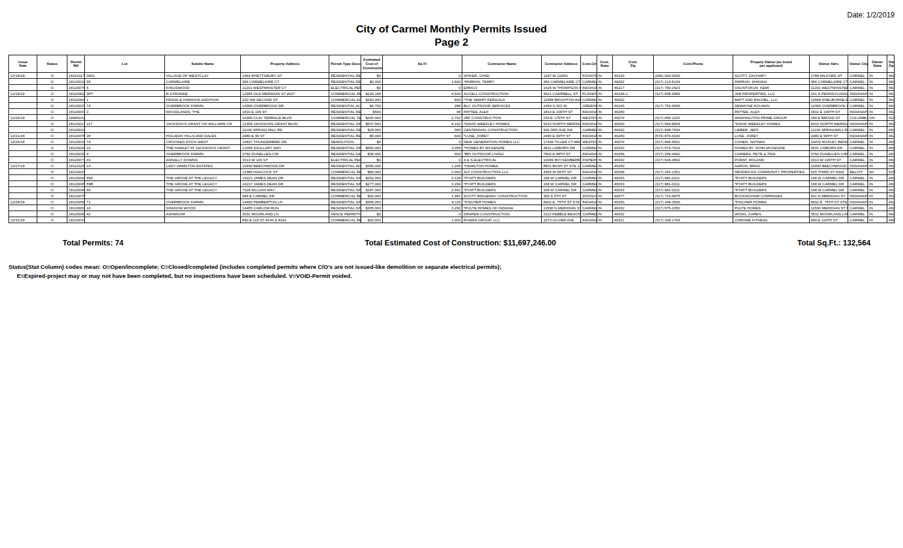Date: 1/2/2019
City of Carmel Monthly Permits Issued Page 2
| Issue Date | Status | Permit NO | Lot | Subdiv Name | Property Address | Permit Type Description | Estimated Cost of Construction | Sq Ft | Contractor Name | Contractor Address | Cont.City | Cont. State | Cont. Zip | Cont.Phone | Propety Owner (as listed per applicant) | Owner Adrs | Owner City | Owner State | Owner Zip |
| --- | --- | --- | --- | --- | --- | --- | --- | --- | --- | --- | --- | --- | --- | --- | --- | --- | --- | --- | --- |
| 12/18/18... | O | 18110117 | 3001 | VILLAGE OF WESTCLAY | 1964 RHETTSBURY ST | RESIDENTIAL REMODEL | $0 | 0 | SPIKER, CHAD | 1267 W 1100N | FOUNTAINTOWN | IN | 46130 | (000) 000-0000 | SCOTT, ZACHARY | 1789 MILFORD ST | CARMEL | IN | 46032 |
| | O | 18120018 | 55 | CARMELAIRE | 366 CARMELAIRE CT | RESIDENTIAL REMODEL | $6,000 | 1,600 | *PARRAN, TERRY | 366 CARMELAIRE CT | CARMEL | IN | 46032 | (317) 213-5134 | PARRAN, SHANNA | 366 CARMELAIRE CT | CARMEL | IN | 46032 |
| | O | 18120076 | 5 | KINGSWOOD | 11201 WESTMINSTER CT | ELECTRICAL PERMIT/INSPECTION | $0 | 0 | ERMCO | 1625 W THOMPSON RD | INDIANAPOLIS | IN | 46217 | (317) 780-2923 | OSUNTOKUN, KEMI | 11201 WESTMINSTER CT. | CARMEL | IN | 46033 |
| 12/19/18 | O | 18110062 | 3PT | R A FRANKE | 12955 OLD MERIDIAN ST #107 | COMMERCIAL REMODEL | $128,168 | 4,500 | ACCELL CONSTRUCTION | 3621 CAMPBELL ST. | PLAINFIELD | IN | 46168-2 | (317) 838-9965 | JKB PROPERTIES, LLC | 241 N PENNSYLVANIA ST | INDIANAPOLIS | IN | 46204 |
| | O | 18110064 | 1 | FRANK E HAWKINS ADDITION | 220 SW SECOND ST | COMMERCIAL ADDITION | $150,000 | 600 | *THE SMART PERGOLA | 12958 BRIGHTON AVE | CARMEL | IN | 46032 | | MATT AND RACHEL, LLC | 12658 SHELBORNE ROAD | CARMEL | IN | 46032 |
| | O | 18120029 | 74 | OVERBROOK FARMS | 14365 OVERBROOK DR | RESIDENTIAL ACCESSORY STRUCTURE | $4,700 | 288 | BLC OUTDOOR SERVICES | 1454 S ISO W | GREENFIELD | IN | 46140 | (317) 752-6839 | DEWAYNE HOLMAN | 14365 OVERBROOK DR | CARMEL | IN | 46074 |
| | O | 18120047 | 3 | WOODLANDS, THE | 1810 E 109 ST | RESIDENTIAL REMODEL | $500 | 48 | PATTEE, ALEX | 1810 E 109TH ST | INDIANAPOLIS | IN | 46280 | | PATTEE, ALEX | 1810 E 109TH ST | INDIANAPOLIS | IN | 46280 |
| 12/20/18 | O | 18080191 | | | 14390 CLAY TERRACE BLVD | COMMERCIAL TENANT FINISH | $200,000 | 2,702 | JRF CONSTRUCTION | 233 E 175TH ST | WESTFIELD | IN | 46074 | (317) 896-1100 | WASHINGTON PRIME GROUP | 180 E BROAD ST | COLUMBUS | OH | 43215 |
| | O | 18120013 | 117 | JACKSON'S GRANT ON WILLIAMS CR | 12309 JACKSONS GRANT BLVD | RESIDENTIAL SINGLE FAMILY DWELLING | $637,500 | 6,192 | *DAVID WEEKLEY HOMES | 9310 NORTH MERIDIAN STREET, STE 100 | INDIANAPOLIS | IN | 46260 | (317) 669-8604 | *DAVID WEEKLEY HOMES | 9310 NORTH MERIDIAN STREET, STE 100 | INDIANAPOLIS | IN | 46260 |
| | O | 18120022 | | | 11100 SPRING MILL RD | RESIDENTIAL DECK ADDITION | $28,000 | 380 | CENTENNIAL CONSTRUCTION | 940 3RD AVE SW | CARMEL | IN | 46032 | (317) 848-7634 | LIEBER, JEFF | 11100 SPRINGMILL RD | CARMEL | IN | 46032 |
| 12/21/18 | O | 18110076 | 28 | HOLADAY HILLS AND DALES | 2480 E 99 ST | RESIDENTIAL REMODEL | $5,000 | 600 | *LUSE, JOREY | 2480 E 99TH ST | INDIANAPOLIS | IN | 46280 | (574) 870-6330 | LUSE, JOREY | 2480 E 99TH ST | INDIANAPOLIS | IN | 46280 |
| 12/26/18 | O | 18120016 | 74 | CROOKED STICK WEST | 10837 THUNDERBIRD DR | DEMOLITION | $0 | 0 | NEW GENERATION HOMES LLC | 17406 TILLER CT #800 | WESTFIELD | IN | 46074 | (317) 896-5501 | COHEN, NATHAN | 10470 ROXLEY BEND | CARMEL | IN | 46032 |
| | O | 18120026 | 22 | THE HAMLET AT JACKSON'S GRANT | 12095 SIGILLARY WAY | RESIDENTIAL SINGLE FAMILY DWELLING | $650,000 | 3,058 | *HOMES BY MCKENZIE | 4631 LISBORN DR | CARMEL | IN | 46033 | (317) 574-7616 | HOMES BY JOHN MCKENZIE | 4631 LISBORN DR. | CARMEL | IN | 46033 |
| | O | 18120030 | 9 | OVERBROOK FARMS | 3760 DUNELLEN CIR | RESIDENTIAL DECK ADDITION | $38,000 | 400 | *BPI OUTDOOR LIVING | 7802 E 88TH ST | INDIANAPOLIS | IN | 46256 | (317) 259-4062 | CARIERA, PETE & TINA | 3760 DUNELLEN CIRCLE | CARMEL | IN | 46074 |
| | O | 18120077 | 43 | ANNALLY DOWNS | 3313 W 106 ST | ELECTRICAL PERMIT/INSPECTION | $0 | 0 | A & S ELECTRICAL | 10069 BOYSENBERRY DR | FISHERS | IN | 46032 | (317) 526-0802 | PORST, ROLAND | 3313 W 106TH ST | CARMEL | IN | 46032 |
| 12/27/18 | O | 18110115 | 14 | LADY HAMILTON ESTATES | 10930 BEECHWOOD DR | RESIDENTIAL ADDITION AND REMODEL | $395,000 | 1,245 | *HAMILTON HOMES | 8501 BASH ST STE 1100 | CARMEL | IN | 46250 | | AARON, BRAD | 10930 BEECHWOOD W DR | INDIANAPOLIS | IN | 46280 |
| | O | 18120031 | | | 12386 HANCOCK ST | COMMERCIAL REMODEL | $80,000 | 2,060 | ALT CONSTRUCTION LLC | 4365 W 96TH ST | INDIANAPOLIS | IN | 46268 | (317) 253-1251 | HENDRICKS COMMUNITY PROPERTIES | 525 THIRD ST #300 | BELOIT | WI | 53511 |
| | O | 18120044 | 59A | THE GROVE AT THE LEGACY | 14221 JAMES DEAN DR | RESIDENTIAL SINGLE FAMILY DWELLING | $252,000 | 2,128 | *PYATT BUILDERS | 168 W CARMEL DR | CARMEL | IN | 46033 | (317) 981-0211 | *PYATT BUILDERS | 168 W CARMEL DR | CARMEL | IN | 46033 |
| | O | 18120045 | 59B | THE GROVE AT THE LEGACY | 14217 JAMES DEAN DR | RESIDENTIAL SINGLE FAMILY DWELLING | $277,000 | 3,294 | *PYATT BUILDERS | 168 W CARMEL DR | CARMEL | IN | 46033 | (317) 981-0211 | *PYATT BUILDERS | 168 W CARMEL DR | CARMEL | IN | 46033 |
| | O | 18120046 | 69 | THE GROVE AT THE LEGACY | 7029 MCCAIN WAY | RESIDENTIAL SINGLE FAMILY DWELLING | $187,000 | 2,491 | *PYATT BUILDERS | 168 W CARMEL DR | CARMEL | IN | 46033 | (317) 981-0211 | *PYATT BUILDERS | 168 W CARMEL DR | CARMEL | IN | 46033 |
| | O | 18120075 | | | 484 E CARMEL DR | COMMERCIAL REMODEL | $20,000 | 1,481 | SCOTT RIDGEWAY CONSTRUCTION | 365 S 5TH ST | ZIONSVILLE | IN | 46077 | (317) 710-6875 | BUCKINGHAM COMPANIES | 941 N MERIDIAN ST | INDIANAPOLIS | IN | 46204 |
| 12/28/18 | O | 18120056 | 71 | OVERBROOK FARMS | 14460 PEMBERTON LN | RESIDENTIAL SINGLE FAMILY DWELLING | $389,000 | 8,116 | *FISCHER HOMES | 6602 E. 75TH ST STE 400 | INDIANAPOLIS | IN | 46250 | (317) 348-2500 | *FISCHER HOMES | 6602 E. 75TH ST STE 400 | INDIANAPOLIS | IN | 46250 |
| | O | 18120063 | 10 | SHADOW WOOD | 14455 CARLOW RUN | RESIDENTIAL SINGLE FAMILY DWELLING | $365,000 | 3,290 | *PULTE HOMES OF INDIANA | 11590 N MERIDIAN ST #530 | CARMEL | IN | 46032 | (317) 575-2350 | PULTE HOMES | 11590 MERIDIAN ST N #530 | CARMEL | IN | 46032 |
| | O | 18120099 | 42 | ASHMOOR | 3531 MOORLAND LN | FENCE PERMIT/INSPECTION | $0 | 0 | DRAPER CONSTRUCTION | 2113 PEBBLE BEACH DR | CARMEL | IN | 46032 | | WONG, KAREN | 3531 MOORLAND LANE | CARMEL | IN | 46074 |
| 12/31/18 | O | 18120037 | | | 890 E 116 ST #140 & #142 | COMMERCIAL REMODEL | $20,000 | 1,000 | RIVERA GROUP, LLC | 1073 OLIVER AVE | INDIANAPOLIS | IN | 46221 | (317) 328-1704 | CHROME FITNESS | 890 E 116TH ST | CARMEL | IN | 46032 |
Total Permits: 74 Total Estimated Cost of Construction: $11,697,246.00 Total Sq.Ft.: 132,564
Status(Stat Column) codes mean: O=Open/incomplete; C=Closed/completed (includes completed permits where C/O's are not issued-like demolition or separate electrical permits); E=Expired-project may or may not have been completed, but no inspections have been scheduled. V=VOID-Permit voided.